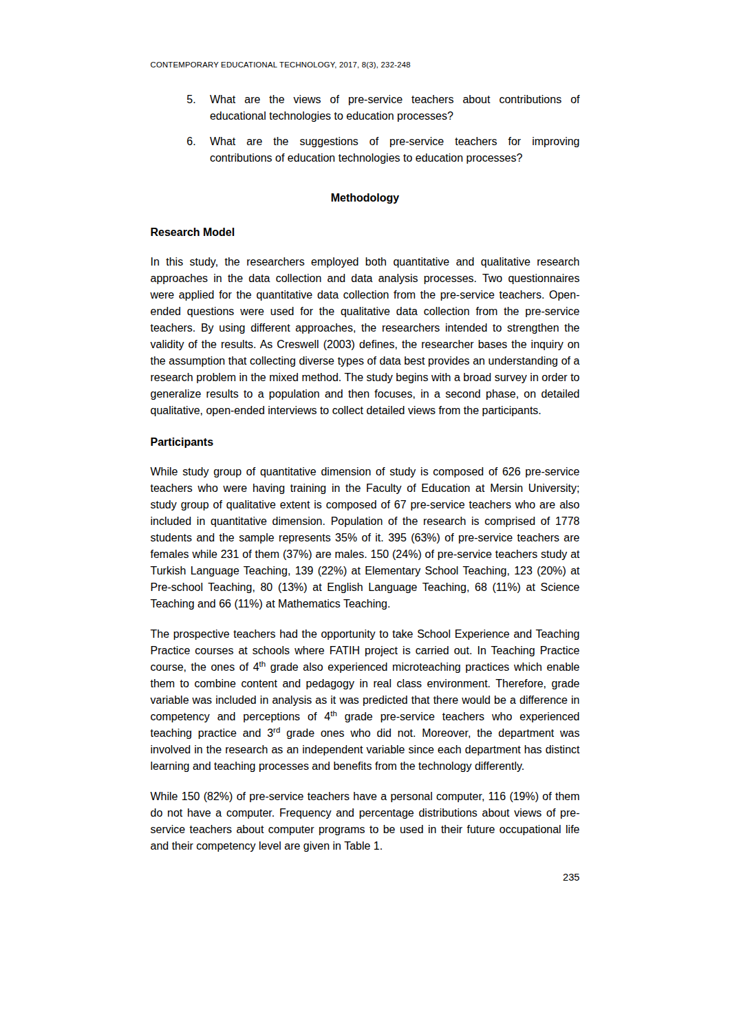CONTEMPORARY EDUCATIONAL TECHNOLOGY, 2017, 8(3), 232-248
5. What are the views of pre-service teachers about contributions of educational technologies to education processes?
6. What are the suggestions of pre-service teachers for improving contributions of education technologies to education processes?
Methodology
Research Model
In this study, the researchers employed both quantitative and qualitative research approaches in the data collection and data analysis processes. Two questionnaires were applied for the quantitative data collection from the pre-service teachers. Open-ended questions were used for the qualitative data collection from the pre-service teachers. By using different approaches, the researchers intended to strengthen the validity of the results. As Creswell (2003) defines, the researcher bases the inquiry on the assumption that collecting diverse types of data best provides an understanding of a research problem in the mixed method. The study begins with a broad survey in order to generalize results to a population and then focuses, in a second phase, on detailed qualitative, open-ended interviews to collect detailed views from the participants.
Participants
While study group of quantitative dimension of study is composed of 626 pre-service teachers who were having training in the Faculty of Education at Mersin University; study group of qualitative extent is composed of 67 pre-service teachers who are also included in quantitative dimension. Population of the research is comprised of 1778 students and the sample represents 35% of it. 395 (63%) of pre-service teachers are females while 231 of them (37%) are males. 150 (24%) of pre-service teachers study at Turkish Language Teaching, 139 (22%) at Elementary School Teaching, 123 (20%) at Pre-school Teaching, 80 (13%) at English Language Teaching, 68 (11%) at Science Teaching and 66 (11%) at Mathematics Teaching.
The prospective teachers had the opportunity to take School Experience and Teaching Practice courses at schools where FATIH project is carried out. In Teaching Practice course, the ones of 4th grade also experienced microteaching practices which enable them to combine content and pedagogy in real class environment. Therefore, grade variable was included in analysis as it was predicted that there would be a difference in competency and perceptions of 4th grade pre-service teachers who experienced teaching practice and 3rd grade ones who did not. Moreover, the department was involved in the research as an independent variable since each department has distinct learning and teaching processes and benefits from the technology differently.
While 150 (82%) of pre-service teachers have a personal computer, 116 (19%) of them do not have a computer. Frequency and percentage distributions about views of pre-service teachers about computer programs to be used in their future occupational life and their competency level are given in Table 1.
235